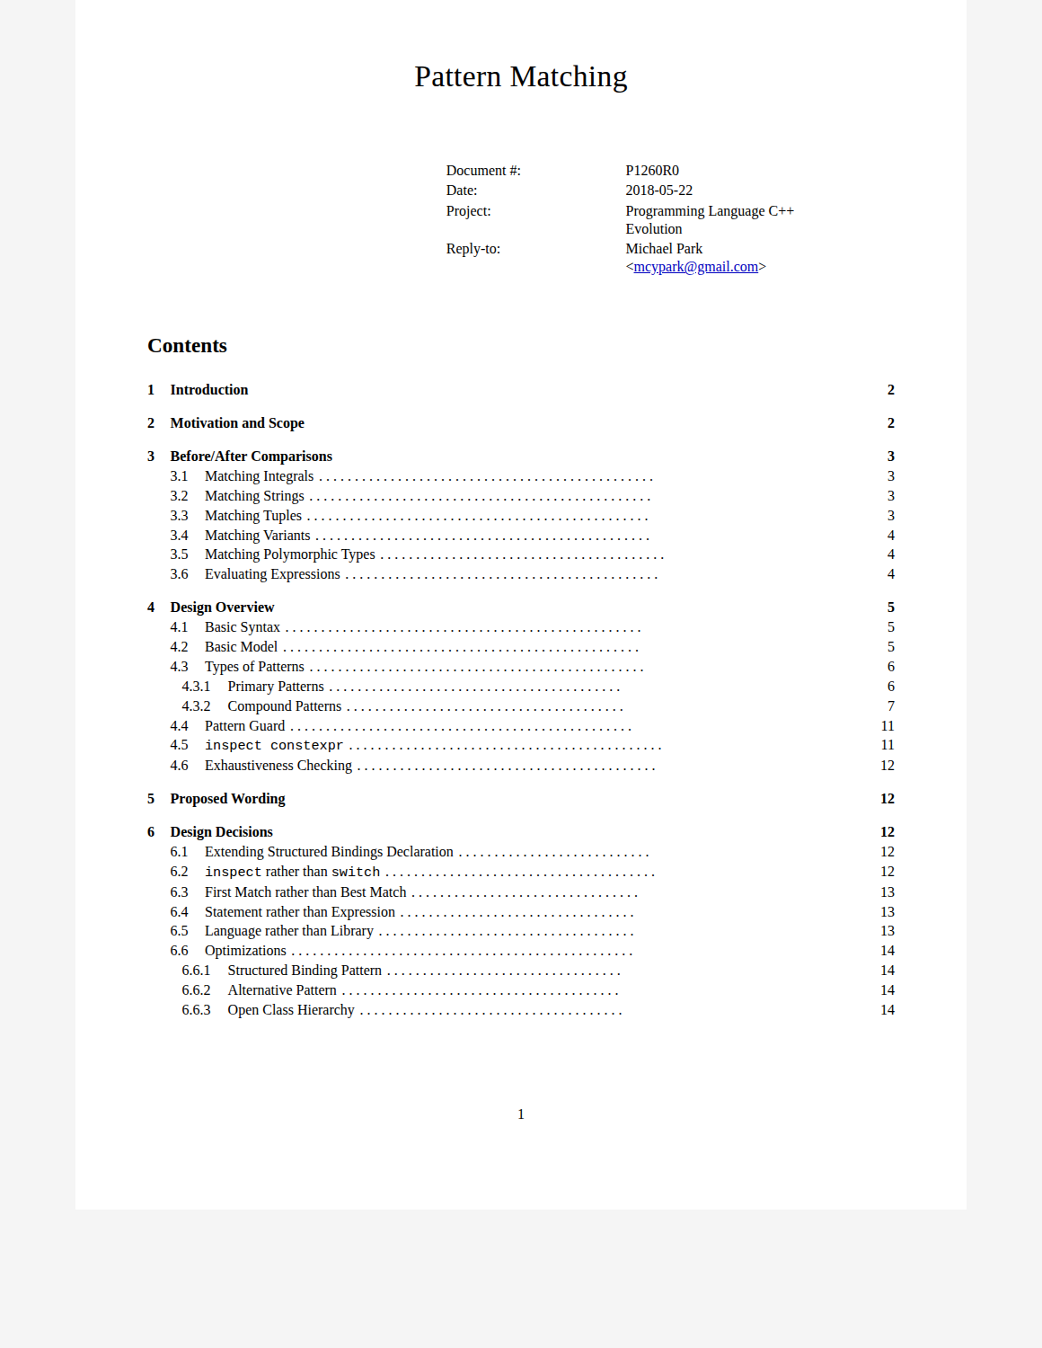Pattern Matching
| Document #: | P1260R0 |
| Date: | 2018-05-22 |
| Project: | Programming Language C++ Evolution |
| Reply-to: | Michael Park < mcypark@gmail.com > |
Contents
1 Introduction 2
2 Motivation and Scope 2
3 Before/After Comparisons 3
3.1 Matching Integrals . . . . . . . . . . . . . . . . . . . . . . . . . . . . . . . . . . . . . . . . . . . . . . . 3
3.2 Matching Strings . . . . . . . . . . . . . . . . . . . . . . . . . . . . . . . . . . . . . . . . . . . . . . . . 3
3.3 Matching Tuples . . . . . . . . . . . . . . . . . . . . . . . . . . . . . . . . . . . . . . . . . . . . . . . . 3
3.4 Matching Variants . . . . . . . . . . . . . . . . . . . . . . . . . . . . . . . . . . . . . . . . . . . . . . . 4
3.5 Matching Polymorphic Types . . . . . . . . . . . . . . . . . . . . . . . . . . . . . . . . . . . . . . . . 4
3.6 Evaluating Expressions . . . . . . . . . . . . . . . . . . . . . . . . . . . . . . . . . . . . . . . . . . . . 4
4 Design Overview 5
4.1 Basic Syntax . . . . . . . . . . . . . . . . . . . . . . . . . . . . . . . . . . . . . . . . . . . . . . . . . . 5
4.2 Basic Model . . . . . . . . . . . . . . . . . . . . . . . . . . . . . . . . . . . . . . . . . . . . . . . . . . 5
4.3 Types of Patterns . . . . . . . . . . . . . . . . . . . . . . . . . . . . . . . . . . . . . . . . . . . . . . . 6
4.3.1 Primary Patterns . . . . . . . . . . . . . . . . . . . . . . . . . . . . . . . . . . . . . . . . . 6
4.3.2 Compound Patterns . . . . . . . . . . . . . . . . . . . . . . . . . . . . . . . . . . . . . . . 7
4.4 Pattern Guard . . . . . . . . . . . . . . . . . . . . . . . . . . . . . . . . . . . . . . . . . . . . . . . . 11
4.5 inspect constexpr . . . . . . . . . . . . . . . . . . . . . . . . . . . . . . . . . . . . . . . . . . . . 11
4.6 Exhaustiveness Checking . . . . . . . . . . . . . . . . . . . . . . . . . . . . . . . . . . . . . . . . . . 12
5 Proposed Wording 12
6 Design Decisions 12
6.1 Extending Structured Bindings Declaration . . . . . . . . . . . . . . . . . . . . . . . . . . . 12
6.2 inspect rather than switch . . . . . . . . . . . . . . . . . . . . . . . . . . . . . . . . . . . . . . 12
6.3 First Match rather than Best Match . . . . . . . . . . . . . . . . . . . . . . . . . . . . . . . . 13
6.4 Statement rather than Expression . . . . . . . . . . . . . . . . . . . . . . . . . . . . . . . . . 13
6.5 Language rather than Library . . . . . . . . . . . . . . . . . . . . . . . . . . . . . . . . . . . . 13
6.6 Optimizations . . . . . . . . . . . . . . . . . . . . . . . . . . . . . . . . . . . . . . . . . . . . . . . . 14
6.6.1 Structured Binding Pattern . . . . . . . . . . . . . . . . . . . . . . . . . . . . . . . . . 14
6.6.2 Alternative Pattern . . . . . . . . . . . . . . . . . . . . . . . . . . . . . . . . . . . . . . . 14
6.6.3 Open Class Hierarchy . . . . . . . . . . . . . . . . . . . . . . . . . . . . . . . . . . . . . 14
1